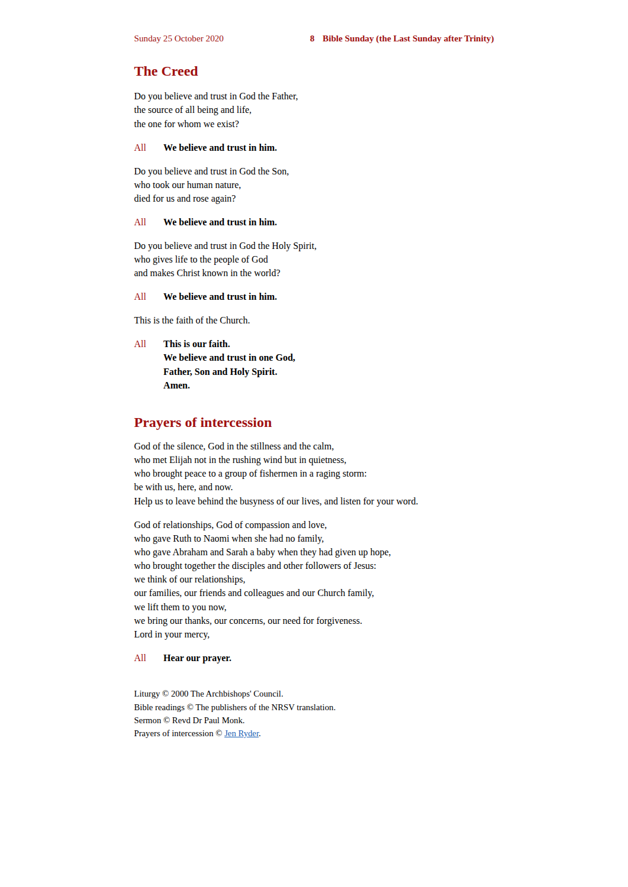Sunday 25 October 2020 8 Bible Sunday (the Last Sunday after Trinity)
The Creed
Do you believe and trust in God the Father, the source of all being and life, the one for whom we exist?
All We believe and trust in him.
Do you believe and trust in God the Son, who took our human nature, died for us and rose again?
All We believe and trust in him.
Do you believe and trust in God the Holy Spirit, who gives life to the people of God and makes Christ known in the world?
All We believe and trust in him.
This is the faith of the Church.
All This is our faith. We believe and trust in one God, Father, Son and Holy Spirit. Amen.
Prayers of intercession
God of the silence, God in the stillness and the calm, who met Elijah not in the rushing wind but in quietness, who brought peace to a group of fishermen in a raging storm: be with us, here, and now. Help us to leave behind the busyness of our lives, and listen for your word.
God of relationships, God of compassion and love, who gave Ruth to Naomi when she had no family, who gave Abraham and Sarah a baby when they had given up hope, who brought together the disciples and other followers of Jesus: we think of our relationships, our families, our friends and colleagues and our Church family, we lift them to you now, we bring our thanks, our concerns, our need for forgiveness. Lord in your mercy,
All Hear our prayer.
Liturgy © 2000 The Archbishops' Council. Bible readings © The publishers of the NRSV translation. Sermon © Revd Dr Paul Monk. Prayers of intercession © Jen Ryder.